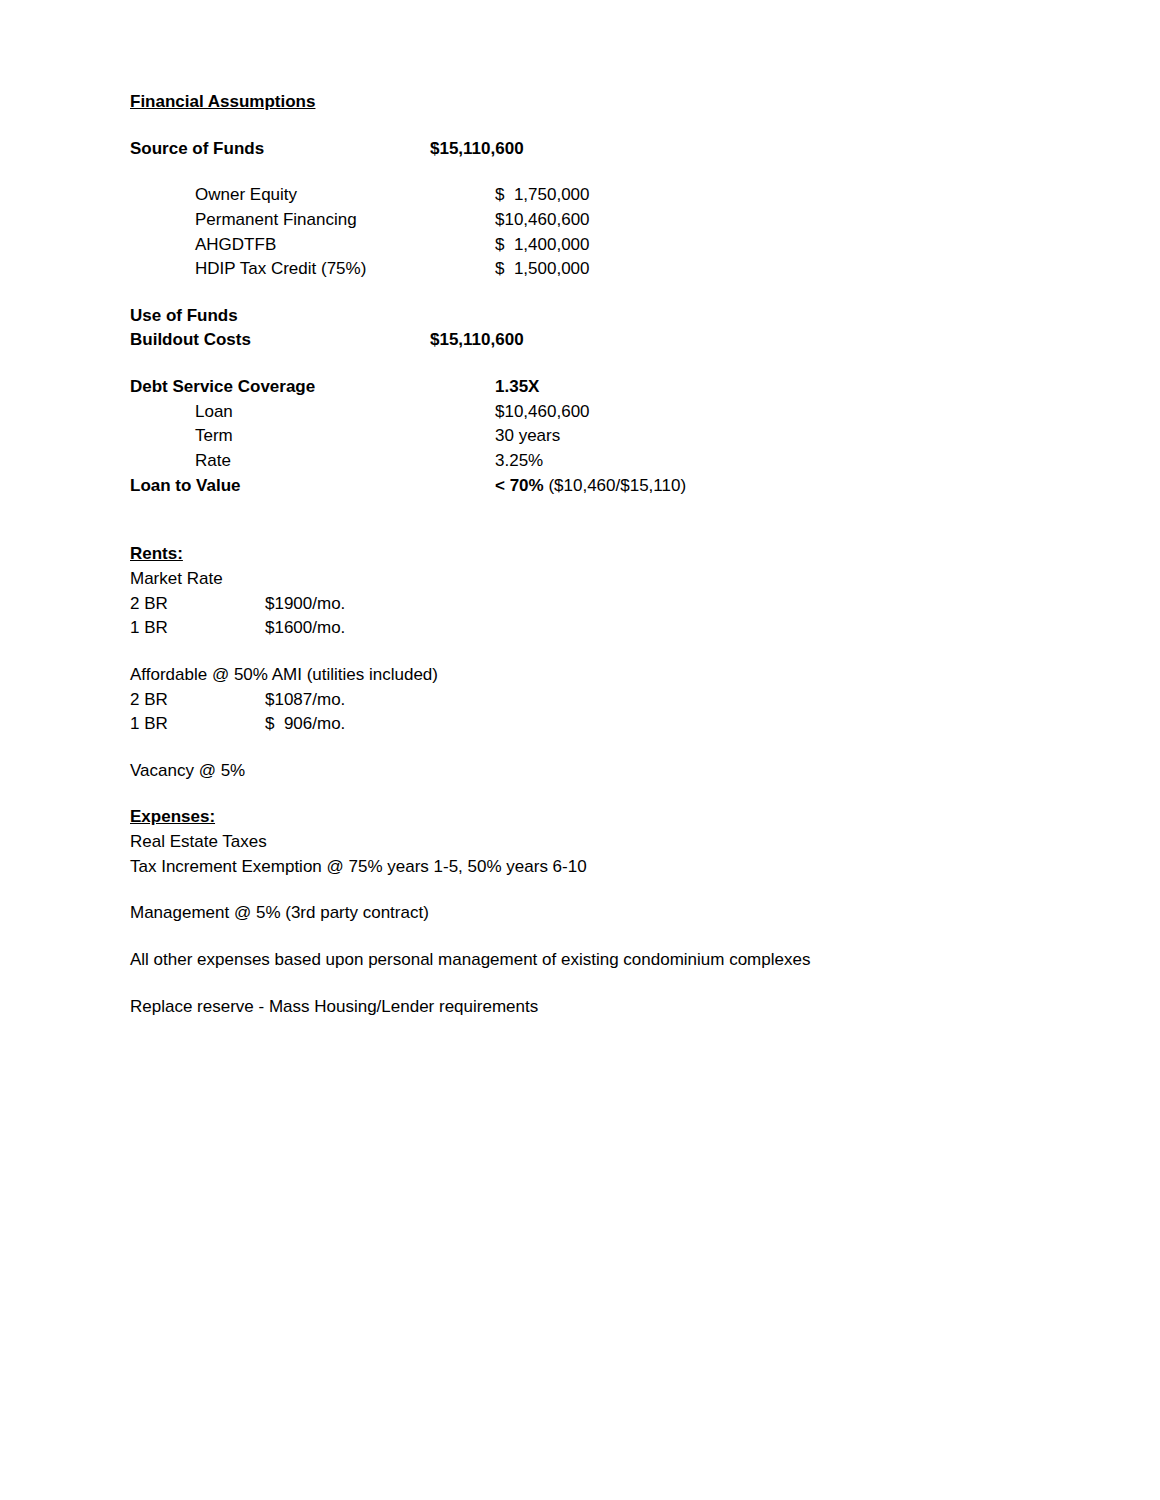Financial Assumptions
| Source of Funds | $15,110,600 |
| Owner Equity | $ 1,750,000 |
| Permanent Financing | $10,460,600 |
| AHGDTFB | $ 1,400,000 |
| HDIP Tax Credit (75%) | $ 1,500,000 |
| Use of Funds | |
| Buildout Costs | $15,110,600 |
| Debt Service Coverage | 1.35X |
| Loan | $10,460,600 |
| Term | 30 years |
| Rate | 3.25% |
| Loan to Value | < 70% ($10,460/$15,110) |
Rents:
Market Rate
| 2 BR | $1900/mo. |
| 1 BR | $1600/mo. |
Affordable @ 50% AMI (utilities included)
| 2 BR | $1087/mo. |
| 1 BR | $ 906/mo. |
Vacancy @ 5%
Expenses:
Real Estate Taxes
Tax Increment Exemption @ 75% years 1-5, 50% years 6-10
Management @ 5% (3rd party contract)
All other expenses based upon personal management of existing condominium complexes
Replace reserve - Mass Housing/Lender requirements